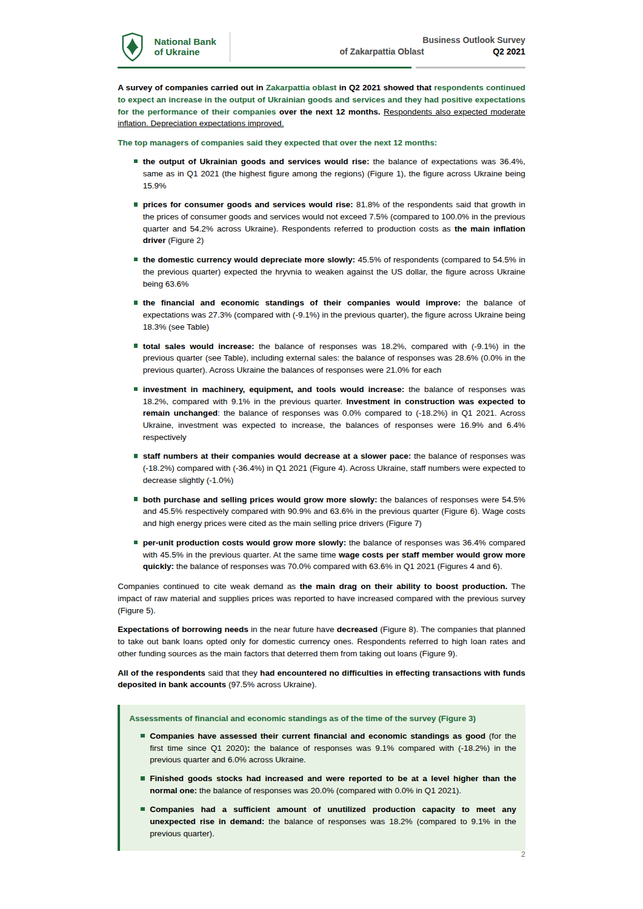National Bank
of Ukraine
Business Outlook Survey of Zakarpattia Oblast Q2 2021
A survey of companies carried out in Zakarpattia oblast in Q2 2021 showed that respondents continued to expect an increase in the output of Ukrainian goods and services and they had positive expectations for the performance of their companies over the next 12 months. Respondents also expected moderate inflation. Depreciation expectations improved.
The top managers of companies said they expected that over the next 12 months:
the output of Ukrainian goods and services would rise: the balance of expectations was 36.4%, same as in Q1 2021 (the highest figure among the regions) (Figure 1), the figure across Ukraine being 15.9%
prices for consumer goods and services would rise: 81.8% of the respondents said that growth in the prices of consumer goods and services would not exceed 7.5% (compared to 100.0% in the previous quarter and 54.2% across Ukraine). Respondents referred to production costs as the main inflation driver (Figure 2)
the domestic currency would depreciate more slowly: 45.5% of respondents (compared to 54.5% in the previous quarter) expected the hryvnia to weaken against the US dollar, the figure across Ukraine being 63.6%
the financial and economic standings of their companies would improve: the balance of expectations was 27.3% (compared with (-9.1%) in the previous quarter), the figure across Ukraine being 18.3% (see Table)
total sales would increase: the balance of responses was 18.2%, compared with (-9.1%) in the previous quarter (see Table), including external sales: the balance of responses was 28.6% (0.0% in the previous quarter). Across Ukraine the balances of responses were 21.0% for each
investment in machinery, equipment, and tools would increase: the balance of responses was 18.2%, compared with 9.1% in the previous quarter. Investment in construction was expected to remain unchanged: the balance of responses was 0.0% compared to (-18.2%) in Q1 2021. Across Ukraine, investment was expected to increase, the balances of responses were 16.9% and 6.4% respectively
staff numbers at their companies would decrease at a slower pace: the balance of responses was (-18.2%) compared with (-36.4%) in Q1 2021 (Figure 4). Across Ukraine, staff numbers were expected to decrease slightly (-1.0%)
both purchase and selling prices would grow more slowly: the balances of responses were 54.5% and 45.5% respectively compared with 90.9% and 63.6% in the previous quarter (Figure 6). Wage costs and high energy prices were cited as the main selling price drivers (Figure 7)
per-unit production costs would grow more slowly: the balance of responses was 36.4% compared with 45.5% in the previous quarter. At the same time wage costs per staff member would grow more quickly: the balance of responses was 70.0% compared with 63.6% in Q1 2021 (Figures 4 and 6).
Companies continued to cite weak demand as the main drag on their ability to boost production. The impact of raw material and supplies prices was reported to have increased compared with the previous survey (Figure 5).
Expectations of borrowing needs in the near future have decreased (Figure 8). The companies that planned to take out bank loans opted only for domestic currency ones. Respondents referred to high loan rates and other funding sources as the main factors that deterred them from taking out loans (Figure 9).
All of the respondents said that they had encountered no difficulties in effecting transactions with funds deposited in bank accounts (97.5% across Ukraine).
Assessments of financial and economic standings as of the time of the survey (Figure 3)
Companies have assessed their current financial and economic standings as good (for the first time since Q1 2020): the balance of responses was 9.1% compared with (-18.2%) in the previous quarter and 6.0% across Ukraine.
Finished goods stocks had increased and were reported to be at a level higher than the normal one: the balance of responses was 20.0% (compared with 0.0% in Q1 2021).
Companies had a sufficient amount of unutilized production capacity to meet any unexpected rise in demand: the balance of responses was 18.2% (compared to 9.1% in the previous quarter).
2